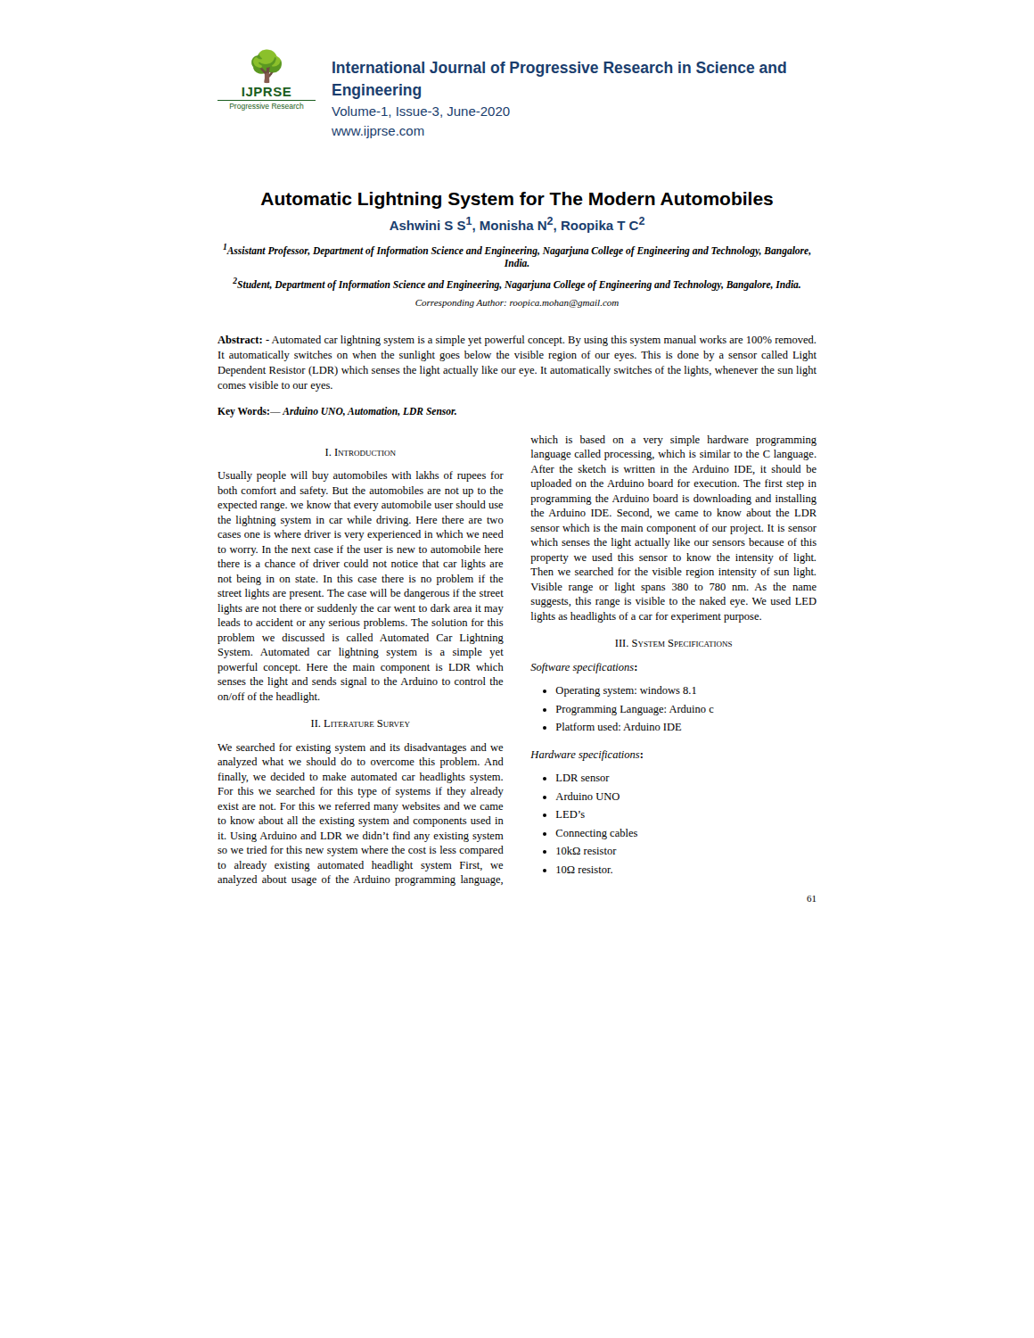🌳
IJPRSE
Progressive Research
International Journal of Progressive Research in Science and Engineering
Volume-1, Issue-3, June-2020
www.ijprse.com
Automatic Lightning System for The Modern Automobiles
Ashwini S S1, Monisha N2, Roopika T C2
1Assistant Professor, Department of Information Science and Engineering, Nagarjuna College of Engineering and Technology, Bangalore, India.
2Student, Department of Information Science and Engineering, Nagarjuna College of Engineering and Technology, Bangalore, India.
Corresponding Author: roopica.mohan@gmail.com
Abstract: - Automated car lightning system is a simple yet powerful concept. By using this system manual works are 100% removed. It automatically switches on when the sunlight goes below the visible region of our eyes. This is done by a sensor called Light Dependent Resistor (LDR) which senses the light actually like our eye. It automatically switches of the lights, whenever the sun light comes visible to our eyes.
Key Words:— Arduino UNO, Automation, LDR Sensor.
I. Introduction
Usually people will buy automobiles with lakhs of rupees for both comfort and safety. But the automobiles are not up to the expected range. we know that every automobile user should use the lightning system in car while driving. Here there are two cases one is where driver is very experienced in which we need to worry. In the next case if the user is new to automobile here there is a chance of driver could not notice that car lights are not being in on state. In this case there is no problem if the street lights are present. The case will be dangerous if the street lights are not there or suddenly the car went to dark area it may leads to accident or any serious problems. The solution for this problem we discussed is called Automated Car Lightning System. Automated car lightning system is a simple yet powerful concept. Here the main component is LDR which senses the light and sends signal to the Arduino to control the on/off of the headlight.
II. Literature Survey
We searched for existing system and its disadvantages and we analyzed what we should do to overcome this problem. And finally, we decided to make automated car headlights system. For this we searched for this type of systems if they already exist are not. For this we referred many websites and we came to know about all the existing system and components used in it. Using Arduino and LDR we didn’t find any existing system so we tried for this new system where the cost is less compared to already existing automated headlight system First, we analyzed about usage of the Arduino programming language, which is based on a very simple hardware programming language called processing, which is similar to the C language. After the sketch is written in the Arduino IDE, it should be uploaded on the Arduino board for execution. The first step in programming the Arduino board is downloading and installing the Arduino IDE. Second, we came to know about the LDR sensor which is the main component of our project. It is sensor which senses the light actually like our sensors because of this property we used this sensor to know the intensity of light. Then we searched for the visible region intensity of sun light. Visible range or light spans 380 to 780 nm. As the name suggests, this range is visible to the naked eye. We used LED lights as headlights of a car for experiment purpose.
III. System Specifications
Software specifications:
Operating system: windows 8.1
Programming Language: Arduino c
Platform used: Arduino IDE
Hardware specifications:
LDR sensor
Arduino UNO
LED’s
Connecting cables
10kΩ resistor
10Ω resistor.
61